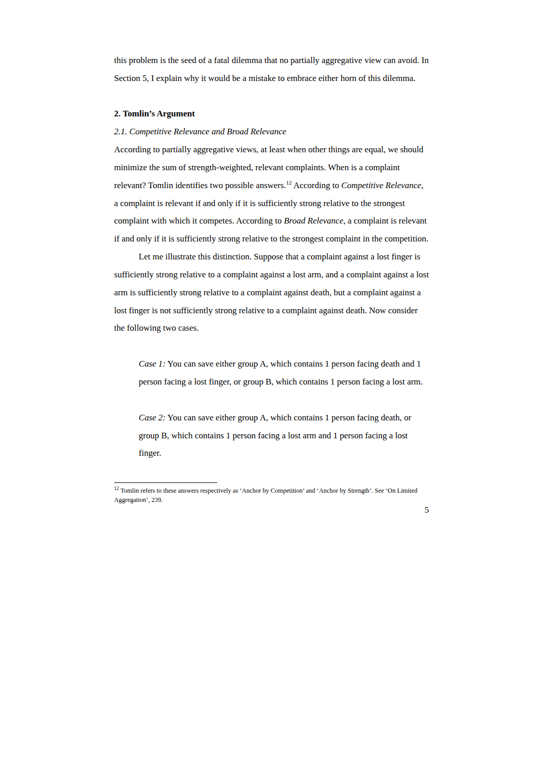this problem is the seed of a fatal dilemma that no partially aggregative view can avoid. In Section 5, I explain why it would be a mistake to embrace either horn of this dilemma.
2. Tomlin’s Argument
2.1. Competitive Relevance and Broad Relevance
According to partially aggregative views, at least when other things are equal, we should minimize the sum of strength-weighted, relevant complaints. When is a complaint relevant? Tomlin identifies two possible answers.12 According to Competitive Relevance, a complaint is relevant if and only if it is sufficiently strong relative to the strongest complaint with which it competes. According to Broad Relevance, a complaint is relevant if and only if it is sufficiently strong relative to the strongest complaint in the competition.
Let me illustrate this distinction. Suppose that a complaint against a lost finger is sufficiently strong relative to a complaint against a lost arm, and a complaint against a lost arm is sufficiently strong relative to a complaint against death, but a complaint against a lost finger is not sufficiently strong relative to a complaint against death. Now consider the following two cases.
Case 1: You can save either group A, which contains 1 person facing death and 1 person facing a lost finger, or group B, which contains 1 person facing a lost arm.
Case 2: You can save either group A, which contains 1 person facing death, or group B, which contains 1 person facing a lost arm and 1 person facing a lost finger.
12 Tomlin refers to these answers respectively as ‘Anchor by Competition’ and ‘Anchor by Strength’. See ‘On Limited Aggregation’, 239.
5